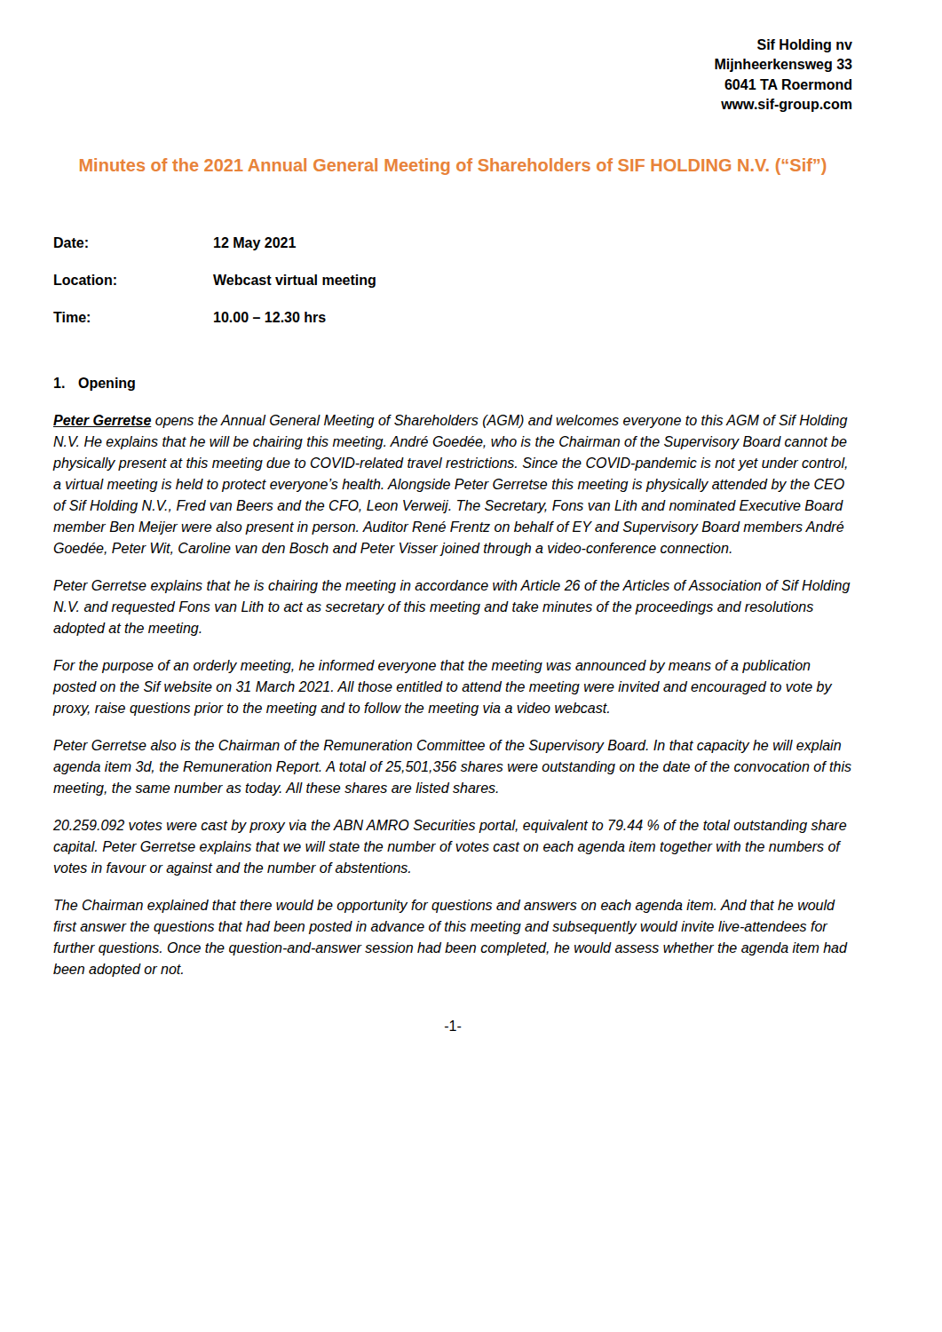Sif Holding nv
Mijnheerkensweg 33
6041 TA Roermond
www.sif-group.com
Minutes of the 2021 Annual General Meeting of Shareholders of SIF HOLDING N.V. (“Sif”)
Date:
12 May 2021
Location:
Webcast virtual meeting
Time:
10.00 – 12.30 hrs
1. Opening
Peter Gerretse opens the Annual General Meeting of Shareholders (AGM) and welcomes everyone to this AGM of Sif Holding N.V. He explains that he will be chairing this meeting. André Goedée, who is the Chairman of the Supervisory Board cannot be physically present at this meeting due to COVID-related travel restrictions. Since the COVID-pandemic is not yet under control, a virtual meeting is held to protect everyone’s health. Alongside Peter Gerretse this meeting is physically attended by the CEO of Sif Holding N.V., Fred van Beers and the CFO, Leon Verweij. The Secretary, Fons van Lith and nominated Executive Board member Ben Meijer were also present in person. Auditor René Frentz on behalf of EY and Supervisory Board members André Goedée, Peter Wit, Caroline van den Bosch and Peter Visser joined through a video-conference connection.
Peter Gerretse explains that he is chairing the meeting in accordance with Article 26 of the Articles of Association of Sif Holding N.V. and requested Fons van Lith to act as secretary of this meeting and take minutes of the proceedings and resolutions adopted at the meeting.
For the purpose of an orderly meeting, he informed everyone that the meeting was announced by means of a publication posted on the Sif website on 31 March 2021. All those entitled to attend the meeting were invited and encouraged to vote by proxy, raise questions prior to the meeting and to follow the meeting via a video webcast.
Peter Gerretse also is the Chairman of the Remuneration Committee of the Supervisory Board. In that capacity he will explain agenda item 3d, the Remuneration Report. A total of 25,501,356 shares were outstanding on the date of the convocation of this meeting, the same number as today. All these shares are listed shares.
20.259.092 votes were cast by proxy via the ABN AMRO Securities portal, equivalent to 79.44 % of the total outstanding share capital. Peter Gerretse explains that we will state the number of votes cast on each agenda item together with the numbers of votes in favour or against and the number of abstentions.
The Chairman explained that there would be opportunity for questions and answers on each agenda item. And that he would first answer the questions that had been posted in advance of this meeting and subsequently would invite live-attendees for further questions. Once the question-and-answer session had been completed, he would assess whether the agenda item had been adopted or not.
-1-